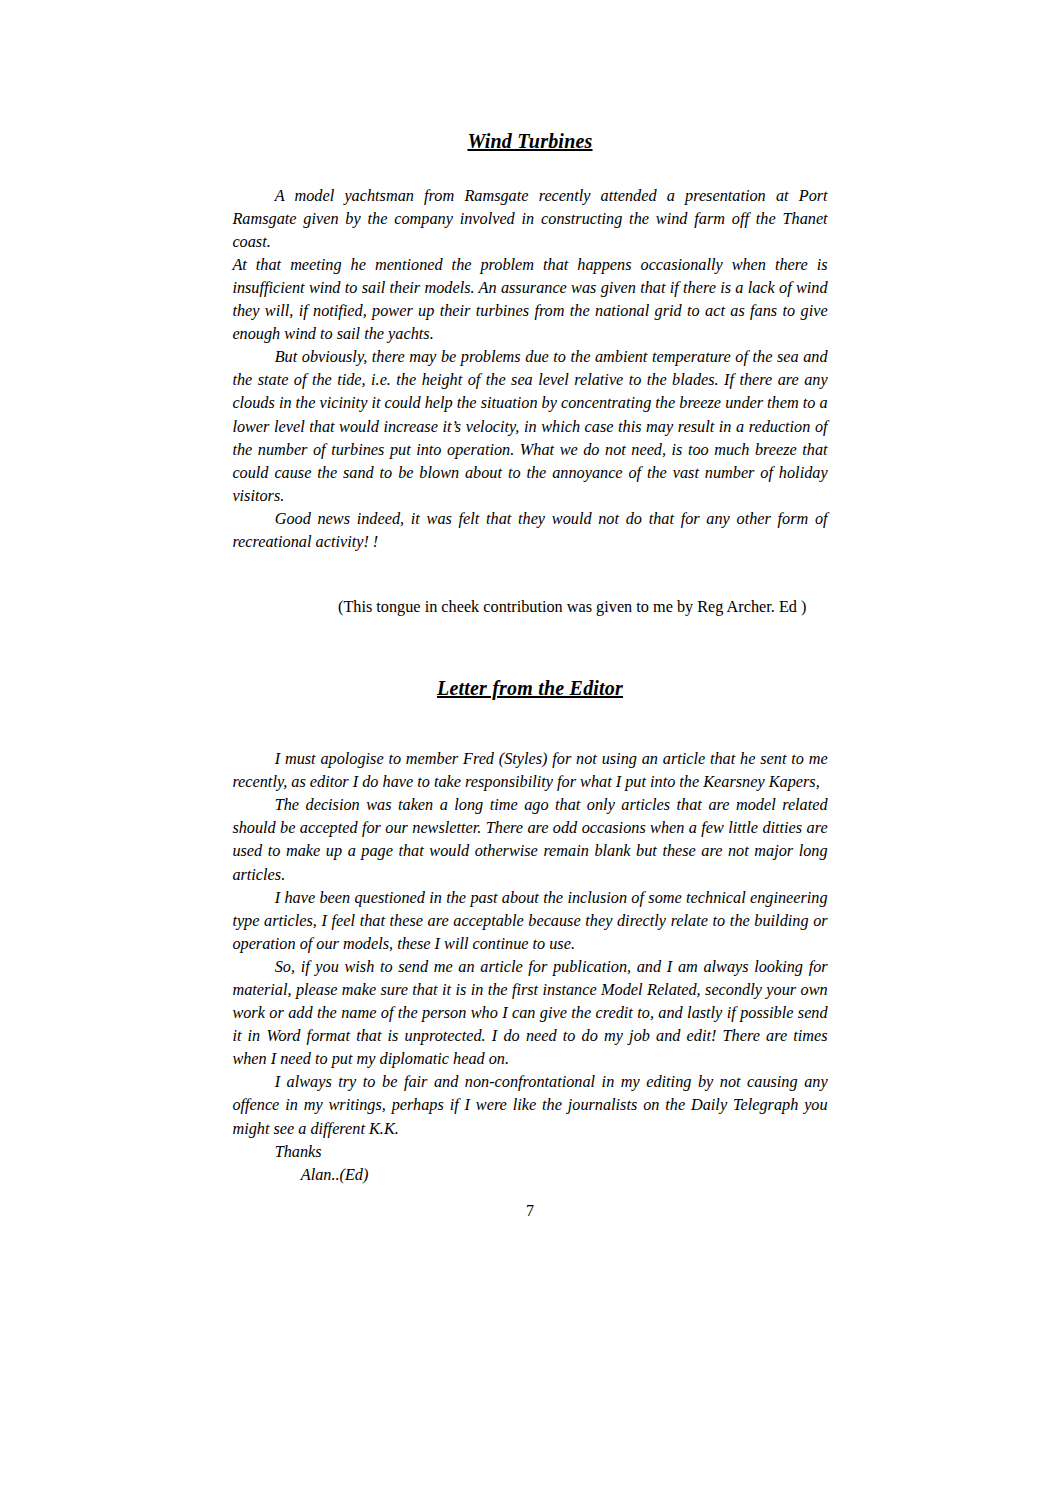Wind Turbines
A model yachtsman from Ramsgate recently attended a presentation at Port Ramsgate given by the company involved in constructing the wind farm off the Thanet coast.
At that meeting he mentioned the problem that happens occasionally when there is insufficient wind to sail their models. An assurance was given that if there is a lack of wind they will, if notified, power up their turbines from the national grid to act as fans to give enough wind to sail the yachts.
But obviously, there may be problems due to the ambient temperature of the sea and the state of the tide, i.e. the height of the sea level relative to the blades. If there are any clouds in the vicinity it could help the situation by concentrating the breeze under them to a lower level that would increase it’s velocity, in which case this may result in a reduction of the number of turbines put into operation. What we do not need, is too much breeze that could cause the sand to be blown about to the annoyance of the vast number of holiday visitors.
Good news indeed, it was felt that they would not do that for any other form of recreational activity! !
(This tongue in cheek contribution was given to me by Reg Archer. Ed )
Letter from the Editor
I must apologise to member Fred (Styles) for not using an article that he sent to me recently, as editor I do have to take responsibility for what I put into the Kearsney Kapers,
The decision was taken a long time ago that only articles that are model related should be accepted for our newsletter. There are odd occasions when a few little ditties are used to make up a page that would otherwise remain blank but these are not major long articles.
I have been questioned in the past about the inclusion of some technical engineering type articles, I feel that these are acceptable because they directly relate to the building or operation of our models, these I will continue to use.
So, if you wish to send me an article for publication, and I am always looking for material, please make sure that it is in the first instance Model Related, secondly your own work or add the name of the person who I can give the credit to, and lastly if possible send it in Word format that is unprotected. I do need to do my job and edit! There are times when I need to put my diplomatic head on.
I always try to be fair and non-confrontational in my editing by not causing any offence in my writings, perhaps if I were like the journalists on the Daily Telegraph you might see a different K.K.
Thanks
Alan..(Ed)
7